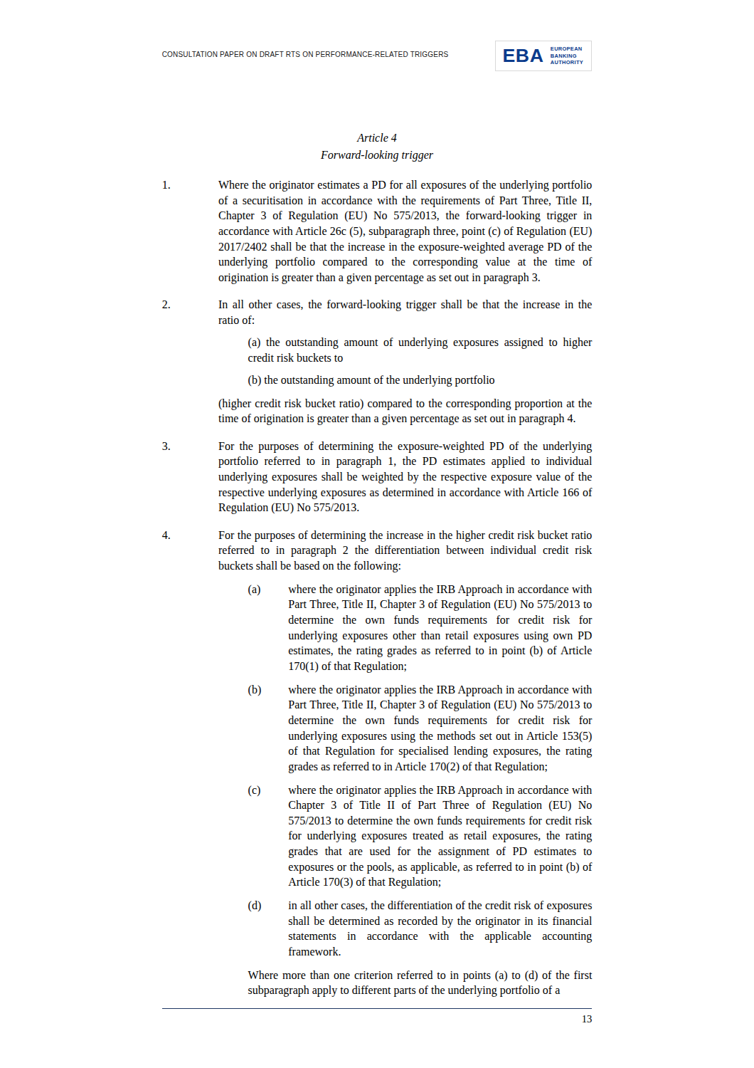Consultation Paper on Draft RTS on Performance-Related Triggers
EBA European
Banking
Authority
Article 4
Forward-looking trigger
Where the originator estimates a PD for all exposures of the underlying portfolio of a securitisation in accordance with the requirements of Part Three, Title II, Chapter 3 of Regulation (EU) No 575/2013, the forward-looking trigger in accordance with Article 26c (5), subparagraph three, point (c) of Regulation (EU) 2017/2402 shall be that the increase in the exposure-weighted average PD of the underlying portfolio compared to the corresponding value at the time of origination is greater than a given percentage as set out in paragraph 3.
In all other cases, the forward-looking trigger shall be that the increase in the ratio of:
(a) the outstanding amount of underlying exposures assigned to higher credit risk buckets to
(b) the outstanding amount of the underlying portfolio
(higher credit risk bucket ratio) compared to the corresponding proportion at the time of origination is greater than a given percentage as set out in paragraph 4.
For the purposes of determining the exposure-weighted PD of the underlying portfolio referred to in paragraph 1, the PD estimates applied to individual underlying exposures shall be weighted by the respective exposure value of the respective underlying exposures as determined in accordance with Article 166 of Regulation (EU) No 575/2013.
For the purposes of determining the increase in the higher credit risk bucket ratio referred to in paragraph 2 the differentiation between individual credit risk buckets shall be based on the following:
(a) where the originator applies the IRB Approach in accordance with Part Three, Title II, Chapter 3 of Regulation (EU) No 575/2013 to determine the own funds requirements for credit risk for underlying exposures other than retail exposures using own PD estimates, the rating grades as referred to in point (b) of Article 170(1) of that Regulation;
(b) where the originator applies the IRB Approach in accordance with Part Three, Title II, Chapter 3 of Regulation (EU) No 575/2013 to determine the own funds requirements for credit risk for underlying exposures using the methods set out in Article 153(5) of that Regulation for specialised lending exposures, the rating grades as referred to in Article 170(2) of that Regulation;
(c) where the originator applies the IRB Approach in accordance with Chapter 3 of Title II of Part Three of Regulation (EU) No 575/2013 to determine the own funds requirements for credit risk for underlying exposures treated as retail exposures, the rating grades that are used for the assignment of PD estimates to exposures or the pools, as applicable, as referred to in point (b) of Article 170(3) of that Regulation;
(d) in all other cases, the differentiation of the credit risk of exposures shall be determined as recorded by the originator in its financial statements in accordance with the applicable accounting framework.
Where more than one criterion referred to in points (a) to (d) of the first subparagraph apply to different parts of the underlying portfolio of a
13